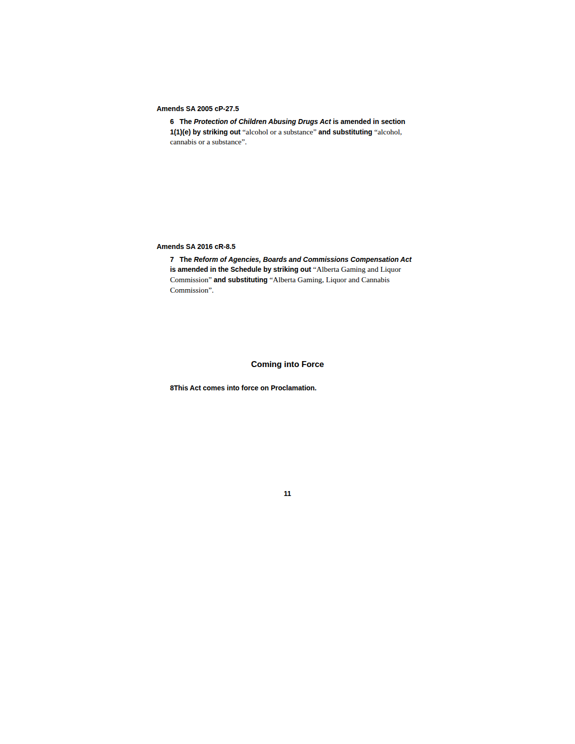Amends SA 2005 cP-27.5
6 The Protection of Children Abusing Drugs Act is amended in section 1(1)(e) by striking out “alcohol or a substance” and substituting “alcohol, cannabis or a substance”.
Amends SA 2016 cR-8.5
7 The Reform of Agencies, Boards and Commissions Compensation Act is amended in the Schedule by striking out “Alberta Gaming and Liquor Commission” and substituting “Alberta Gaming, Liquor and Cannabis Commission”.
Coming into Force
8 This Act comes into force on Proclamation.
11